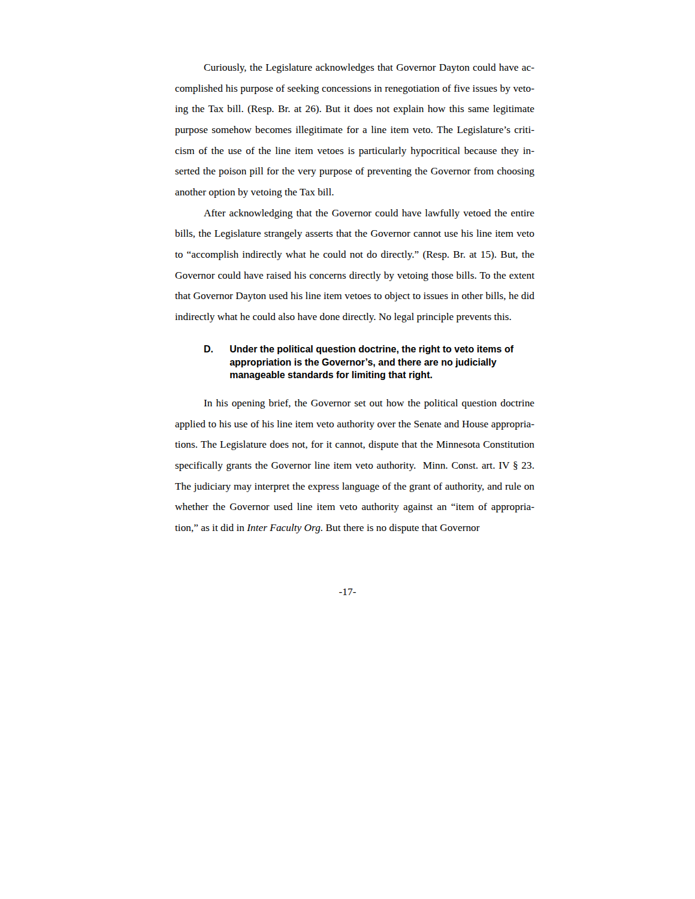Curiously, the Legislature acknowledges that Governor Dayton could have accomplished his purpose of seeking concessions in renegotiation of five issues by vetoing the Tax bill. (Resp. Br. at 26). But it does not explain how this same legitimate purpose somehow becomes illegitimate for a line item veto. The Legislature’s criticism of the use of the line item vetoes is particularly hypocritical because they inserted the poison pill for the very purpose of preventing the Governor from choosing another option by vetoing the Tax bill.
After acknowledging that the Governor could have lawfully vetoed the entire bills, the Legislature strangely asserts that the Governor cannot use his line item veto to “accomplish indirectly what he could not do directly.” (Resp. Br. at 15). But, the Governor could have raised his concerns directly by vetoing those bills. To the extent that Governor Dayton used his line item vetoes to object to issues in other bills, he did indirectly what he could also have done directly. No legal principle prevents this.
D.
Under the political question doctrine, the right to veto items of appropriation is the Governor’s, and there are no judicially manageable standards for limiting that right.
In his opening brief, the Governor set out how the political question doctrine applied to his use of his line item veto authority over the Senate and House appropriations. The Legislature does not, for it cannot, dispute that the Minnesota Constitution specifically grants the Governor line item veto authority. Minn. Const. art. IV § 23. The judiciary may interpret the express language of the grant of authority, and rule on whether the Governor used line item veto authority against an “item of appropriation,” as it did in Inter Faculty Org. But there is no dispute that Governor
-17-